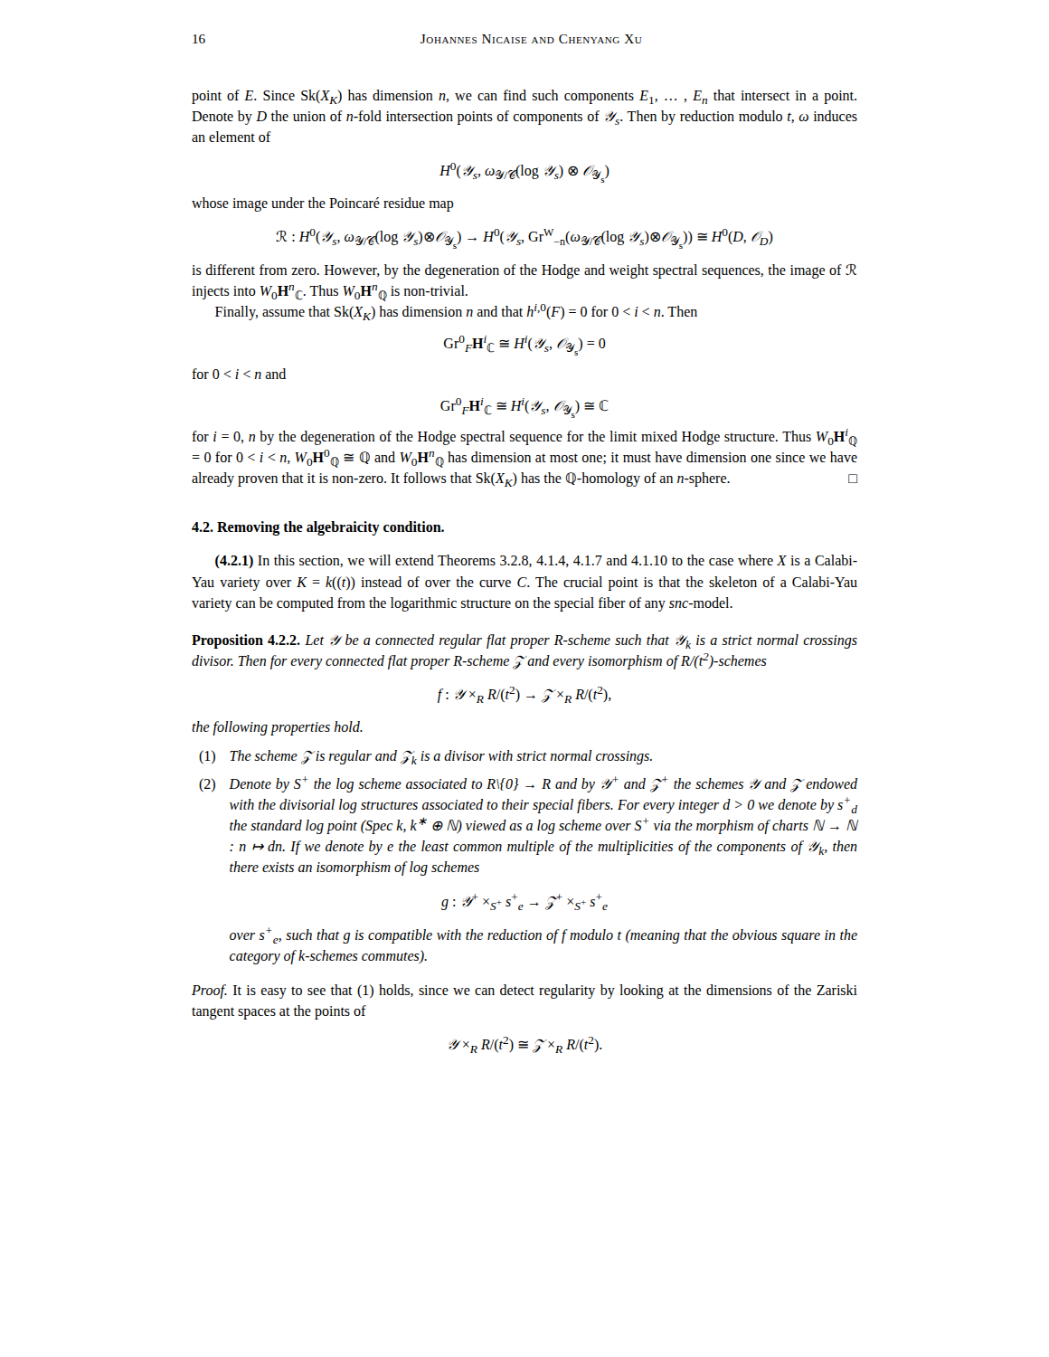16 Johannes Nicaise and Chenyang Xu
point of E. Since Sk(XK) has dimension n, we can find such components E1, … , En that intersect in a point. Denote by D the union of n-fold intersection points of components of 𝒴s. Then by reduction modulo t, ω induces an element of
H0(𝒴s, ω𝒴/𝒞(log 𝒴s) ⊗ 𝒪𝒴s)
whose image under the Poincaré residue map
ℛ : H0(𝒴s, ω𝒴/𝒞(log 𝒴s)⊗𝒪𝒴s) → H0(𝒴s, GrW−n(ω𝒴/𝒞(log 𝒴s)⊗𝒪𝒴s)) ≅ H0(D, 𝒪D)
is different from zero. However, by the degeneration of the Hodge and weight spectral sequences, the image of ℛ injects into W0Hnℂ. Thus W0Hnℚ is non-trivial.
Finally, assume that Sk(XK) has dimension n and that hi,0(F) = 0 for 0 < i < n. Then
Gr0FHiℂ ≅ Hi(𝒴s, 𝒪𝒴s) = 0
for 0 < i < n and
Gr0FHiℂ ≅ Hi(𝒴s, 𝒪𝒴s) ≅ ℂ
for i = 0, n by the degeneration of the Hodge spectral sequence for the limit mixed Hodge structure. Thus W0Hiℚ = 0 for 0 < i < n, W0H0ℚ ≅ ℚ and W0Hnℚ has dimension at most one; it must have dimension one since we have already proven that it is non-zero. It follows that Sk(XK) has the ℚ-homology of an n-sphere. □
4.2. Removing the algebraicity condition.
(4.2.1) In this section, we will extend Theorems 3.2.8, 4.1.4, 4.1.7 and 4.1.10 to the case where X is a Calabi-Yau variety over K = k((t)) instead of over the curve C. The crucial point is that the skeleton of a Calabi-Yau variety can be computed from the logarithmic structure on the special fiber of any snc-model.
Proposition 4.2.2. Let 𝒴 be a connected regular flat proper R-scheme such that 𝒴k is a strict normal crossings divisor. Then for every connected flat proper R-scheme 𝒵 and every isomorphism of R/(t2)-schemes
f : 𝒴 ×R R/(t2) → 𝒵 ×R R/(t2),
the following properties hold.
The scheme 𝒵 is regular and 𝒵k is a divisor with strict normal crossings.
Denote by S+ the log scheme associated to R\{0} → R and by 𝒴+ and 𝒵+ the schemes 𝒴 and 𝒵 endowed with the divisorial log structures associated to their special fibers. For every integer d > 0 we denote by s+d the standard log point (Spec k, k∗ ⊕ ℕ) viewed as a log scheme over S+ via the morphism of charts ℕ → ℕ : n ↦ dn. If we denote by e the least common multiple of the multiplicities of the components of 𝒴k, then there exists an isomorphism of log schemes
g : 𝒴+ ×S+ s+e → 𝒵+ ×S+ s+e
over s+e, such that g is compatible with the reduction of f modulo t (meaning that the obvious square in the category of k-schemes commutes).
Proof. It is easy to see that (1) holds, since we can detect regularity by looking at the dimensions of the Zariski tangent spaces at the points of
𝒴 ×R R/(t2) ≅ 𝒵 ×R R/(t2).